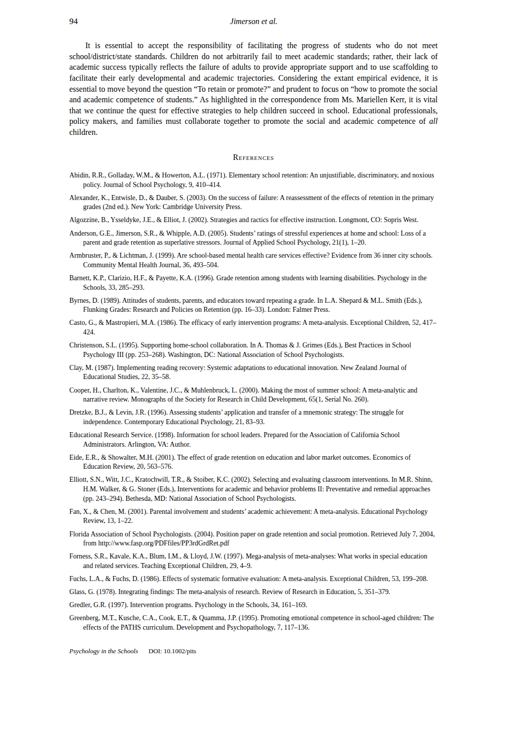94 Jimerson et al.
It is essential to accept the responsibility of facilitating the progress of students who do not meet school/district/state standards. Children do not arbitrarily fail to meet academic standards; rather, their lack of academic success typically reflects the failure of adults to provide appropriate support and to use scaffolding to facilitate their early developmental and academic trajectories. Considering the extant empirical evidence, it is essential to move beyond the question “To retain or promote?” and prudent to focus on “how to promote the social and academic competence of students.” As highlighted in the correspondence from Ms. Mariellen Kerr, it is vital that we continue the quest for effective strategies to help children succeed in school. Educational professionals, policy makers, and families must collaborate together to promote the social and academic competence of all children.
References
Abidin, R.R., Golladay, W.M., & Howerton, A.L. (1971). Elementary school retention: An unjustifiable, discriminatory, and noxious policy. Journal of School Psychology, 9, 410–414.
Alexander, K., Entwisle, D., & Dauber, S. (2003). On the success of failure: A reassessment of the effects of retention in the primary grades (2nd ed.). New York: Cambridge University Press.
Algozzine, B., Ysseldyke, J.E., & Elliot, J. (2002). Strategies and ractics for effective instruction. Longmont, CO: Sopris West.
Anderson, G.E., Jimerson, S.R., & Whipple, A.D. (2005). Students’ ratings of stressful experiences at home and school: Loss of a parent and grade retention as superlative stressors. Journal of Applied School Psychology, 21(1), 1–20.
Armbruster, P., & Lichtman, J. (1999). Are school-based mental health care services effective? Evidence from 36 inner city schools. Community Mental Health Journal, 36, 493–504.
Barnett, K.P., Clarizio, H.F., & Payette, K.A. (1996). Grade retention among students with learning disabilities. Psychology in the Schools, 33, 285–293.
Byrnes, D. (1989). Attitudes of students, parents, and educators toward repeating a grade. In L.A. Shepard & M.L. Smith (Eds.), Flunking Grades: Research and Policies on Retention (pp. 16–33). London: Falmer Press.
Casto, G., & Mastropieri, M.A. (1986). The efficacy of early intervention programs: A meta-analysis. Exceptional Children, 52, 417–424.
Christenson, S.L. (1995). Supporting home-school collaboration. In A. Thomas & J. Grimes (Eds.), Best Practices in School Psychology III (pp. 253–268). Washington, DC: National Association of School Psychologists.
Clay, M. (1987). Implementing reading recovery: Systemic adaptations to educational innovation. New Zealand Journal of Educational Studies, 22, 35–58.
Cooper, H., Charlton, K., Valentine, J.C., & Muhlenbruck, L. (2000). Making the most of summer school: A meta-analytic and narrative review. Monographs of the Society for Research in Child Development, 65(1, Serial No. 260).
Dretzke, B.J., & Levin, J.R. (1996). Assessing students’ application and transfer of a mnemonic strategy: The struggle for independence. Contemporary Educational Psychology, 21, 83–93.
Educational Research Service. (1998). Information for school leaders. Prepared for the Association of California School Administrators. Arlington, VA: Author.
Eide, E.R., & Showalter, M.H. (2001). The effect of grade retention on education and labor market outcomes. Economics of Education Review, 20, 563–576.
Elliott, S.N., Witt, J.C., Kratochwill, T.R., & Stoiber, K.C. (2002). Selecting and evaluating classroom interventions. In M.R. Shinn, H.M. Walker, & G. Stoner (Eds.), Interventions for academic and behavior problems II: Preventative and remedial approaches (pp. 243–294). Bethesda, MD: National Association of School Psychologists.
Fan, X., & Chen, M. (2001). Parental involvement and students’ academic achievement: A meta-analysis. Educational Psychology Review, 13, 1–22.
Florida Association of School Psychologists. (2004). Position paper on grade retention and social promotion. Retrieved July 7, 2004, from http://www.fasp.org/PDFfiles/PP3rdGrdRet.pdf
Forness, S.R., Kavale, K.A., Blum, I.M., & Lloyd, J.W. (1997). Mega-analysis of meta-analyses: What works in special education and related services. Teaching Exceptional Children, 29, 4–9.
Fuchs, L.A., & Fuchs, D. (1986). Effects of systematic formative evaluation: A meta-analysis. Exceptional Children, 53, 199–208.
Glass, G. (1978). Integrating findings: The meta-analysis of research. Review of Research in Education, 5, 351–379.
Gredler, G.R. (1997). Intervention programs. Psychology in the Schools, 34, 161–169.
Greenberg, M.T., Kusche, C.A., Cook, E.T., & Quamma, J.P. (1995). Promoting emotional competence in school-aged children: The effects of the PATHS curriculum. Development and Psychopathology, 7, 117–136.
Psychology in the Schools DOI: 10.1002/pits